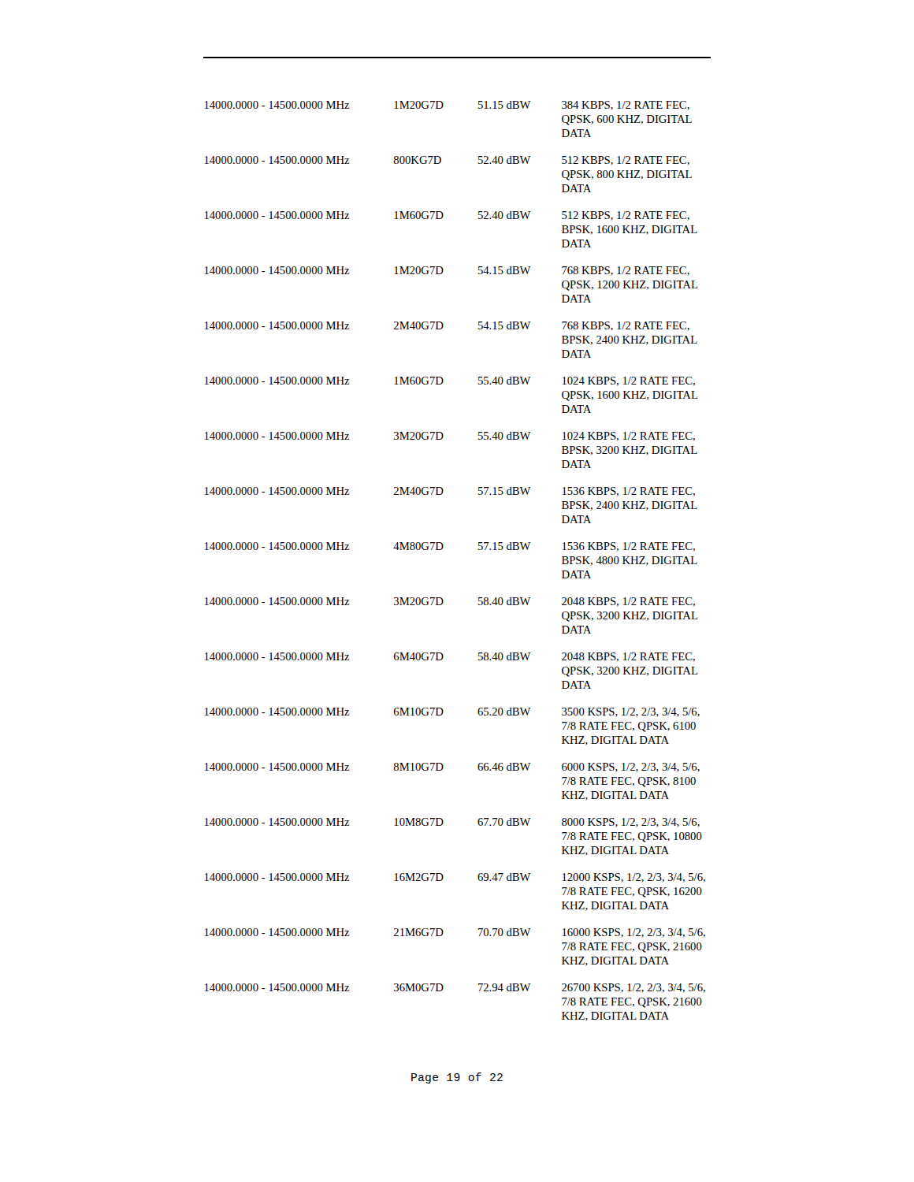| 14000.0000 - 14500.0000 MHz | 1M20G7D | 51.15 dBW | 384 KBPS, 1/2 RATE FEC, QPSK, 600 KHZ, DIGITAL DATA |
| 14000.0000 - 14500.0000 MHz | 800KG7D | 52.40 dBW | 512 KBPS, 1/2 RATE FEC, QPSK, 800 KHZ, DIGITAL DATA |
| 14000.0000 - 14500.0000 MHz | 1M60G7D | 52.40 dBW | 512 KBPS, 1/2 RATE FEC, BPSK, 1600 KHZ, DIGITAL DATA |
| 14000.0000 - 14500.0000 MHz | 1M20G7D | 54.15 dBW | 768 KBPS, 1/2 RATE FEC, QPSK, 1200 KHZ, DIGITAL DATA |
| 14000.0000 - 14500.0000 MHz | 2M40G7D | 54.15 dBW | 768 KBPS, 1/2 RATE FEC, BPSK, 2400 KHZ, DIGITAL DATA |
| 14000.0000 - 14500.0000 MHz | 1M60G7D | 55.40 dBW | 1024 KBPS, 1/2 RATE FEC, QPSK, 1600 KHZ, DIGITAL DATA |
| 14000.0000 - 14500.0000 MHz | 3M20G7D | 55.40 dBW | 1024 KBPS, 1/2 RATE FEC, BPSK, 3200 KHZ, DIGITAL DATA |
| 14000.0000 - 14500.0000 MHz | 2M40G7D | 57.15 dBW | 1536 KBPS, 1/2 RATE FEC, BPSK, 2400 KHZ, DIGITAL DATA |
| 14000.0000 - 14500.0000 MHz | 4M80G7D | 57.15 dBW | 1536 KBPS, 1/2 RATE FEC, BPSK, 4800 KHZ, DIGITAL DATA |
| 14000.0000 - 14500.0000 MHz | 3M20G7D | 58.40 dBW | 2048 KBPS, 1/2 RATE FEC, QPSK, 3200 KHZ, DIGITAL DATA |
| 14000.0000 - 14500.0000 MHz | 6M40G7D | 58.40 dBW | 2048 KBPS, 1/2 RATE FEC, QPSK, 3200 KHZ, DIGITAL DATA |
| 14000.0000 - 14500.0000 MHz | 6M10G7D | 65.20 dBW | 3500 KSPS, 1/2, 2/3, 3/4, 5/6, 7/8 RATE FEC, QPSK, 6100 KHZ, DIGITAL DATA |
| 14000.0000 - 14500.0000 MHz | 8M10G7D | 66.46 dBW | 6000 KSPS, 1/2, 2/3, 3/4, 5/6, 7/8 RATE FEC, QPSK, 8100 KHZ, DIGITAL DATA |
| 14000.0000 - 14500.0000 MHz | 10M8G7D | 67.70 dBW | 8000 KSPS, 1/2, 2/3, 3/4, 5/6, 7/8 RATE FEC, QPSK, 10800 KHZ, DIGITAL DATA |
| 14000.0000 - 14500.0000 MHz | 16M2G7D | 69.47 dBW | 12000 KSPS, 1/2, 2/3, 3/4, 5/6, 7/8 RATE FEC, QPSK, 16200 KHZ, DIGITAL DATA |
| 14000.0000 - 14500.0000 MHz | 21M6G7D | 70.70 dBW | 16000 KSPS, 1/2, 2/3, 3/4, 5/6, 7/8 RATE FEC, QPSK, 21600 KHZ, DIGITAL DATA |
| 14000.0000 - 14500.0000 MHz | 36M0G7D | 72.94 dBW | 26700 KSPS, 1/2, 2/3, 3/4, 5/6, 7/8 RATE FEC, QPSK, 21600 KHZ, DIGITAL DATA |
Page 19 of 22